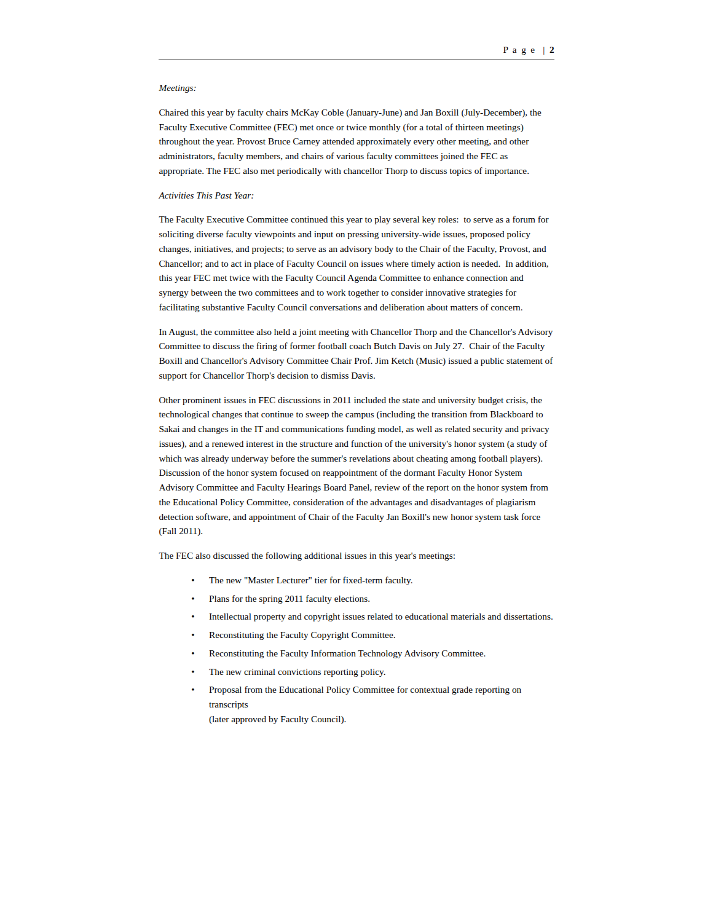P a g e | 2
Meetings:
Chaired this year by faculty chairs McKay Coble (January-June) and Jan Boxill (July-December), the Faculty Executive Committee (FEC) met once or twice monthly (for a total of thirteen meetings) throughout the year. Provost Bruce Carney attended approximately every other meeting, and other administrators, faculty members, and chairs of various faculty committees joined the FEC as appropriate. The FEC also met periodically with chancellor Thorp to discuss topics of importance.
Activities This Past Year:
The Faculty Executive Committee continued this year to play several key roles: to serve as a forum for soliciting diverse faculty viewpoints and input on pressing university-wide issues, proposed policy changes, initiatives, and projects; to serve as an advisory body to the Chair of the Faculty, Provost, and Chancellor; and to act in place of Faculty Council on issues where timely action is needed. In addition, this year FEC met twice with the Faculty Council Agenda Committee to enhance connection and synergy between the two committees and to work together to consider innovative strategies for facilitating substantive Faculty Council conversations and deliberation about matters of concern.
In August, the committee also held a joint meeting with Chancellor Thorp and the Chancellor's Advisory Committee to discuss the firing of former football coach Butch Davis on July 27. Chair of the Faculty Boxill and Chancellor's Advisory Committee Chair Prof. Jim Ketch (Music) issued a public statement of support for Chancellor Thorp's decision to dismiss Davis.
Other prominent issues in FEC discussions in 2011 included the state and university budget crisis, the technological changes that continue to sweep the campus (including the transition from Blackboard to Sakai and changes in the IT and communications funding model, as well as related security and privacy issues), and a renewed interest in the structure and function of the university's honor system (a study of which was already underway before the summer's revelations about cheating among football players). Discussion of the honor system focused on reappointment of the dormant Faculty Honor System Advisory Committee and Faculty Hearings Board Panel, review of the report on the honor system from the Educational Policy Committee, consideration of the advantages and disadvantages of plagiarism detection software, and appointment of Chair of the Faculty Jan Boxill's new honor system task force (Fall 2011).
The FEC also discussed the following additional issues in this year's meetings:
The new "Master Lecturer" tier for fixed-term faculty.
Plans for the spring 2011 faculty elections.
Intellectual property and copyright issues related to educational materials and dissertations.
Reconstituting the Faculty Copyright Committee.
Reconstituting the Faculty Information Technology Advisory Committee.
The new criminal convictions reporting policy.
Proposal from the Educational Policy Committee for contextual grade reporting on transcripts (later approved by Faculty Council).